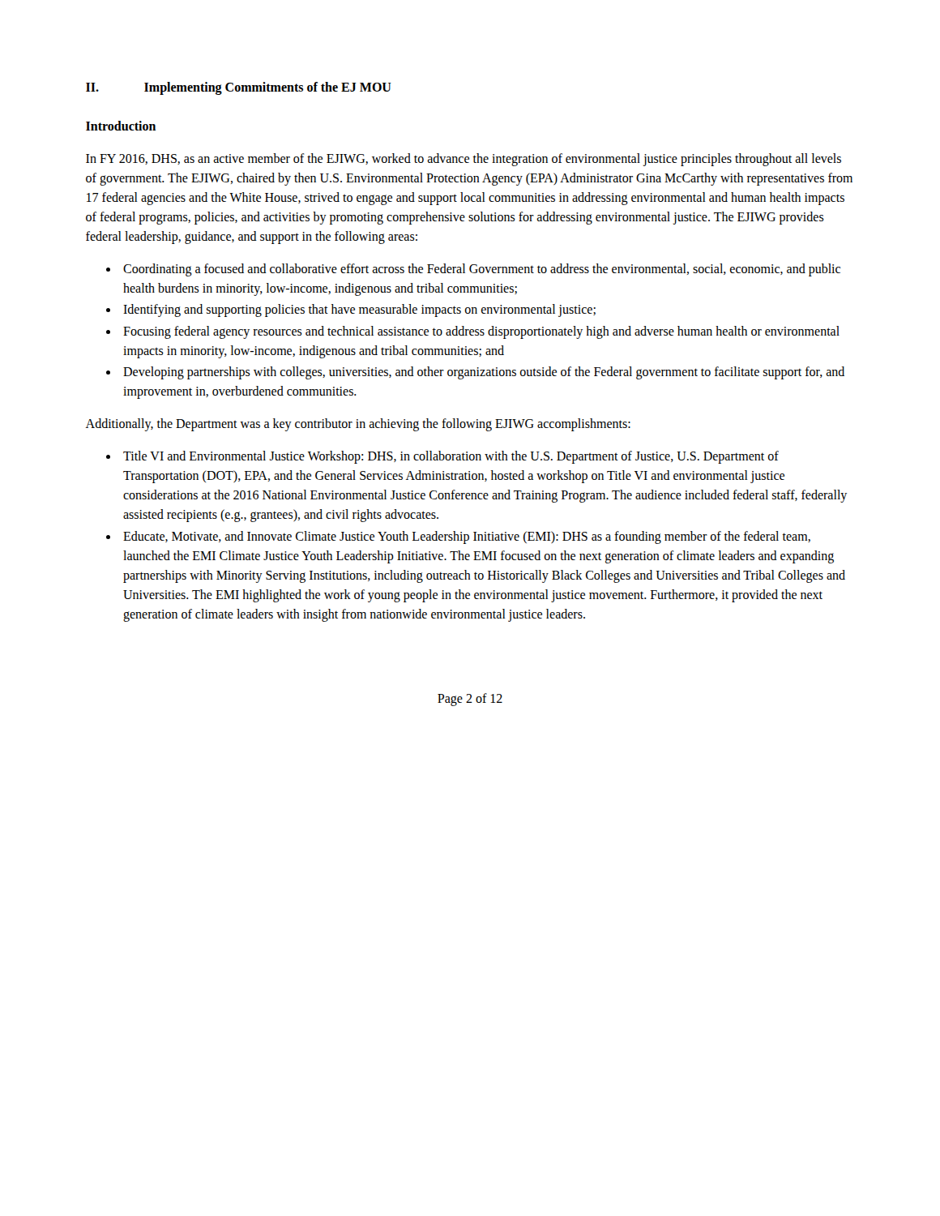II. Implementing Commitments of the EJ MOU
Introduction
In FY 2016, DHS, as an active member of the EJIWG, worked to advance the integration of environmental justice principles throughout all levels of government. The EJIWG, chaired by then U.S. Environmental Protection Agency (EPA) Administrator Gina McCarthy with representatives from 17 federal agencies and the White House, strived to engage and support local communities in addressing environmental and human health impacts of federal programs, policies, and activities by promoting comprehensive solutions for addressing environmental justice. The EJIWG provides federal leadership, guidance, and support in the following areas:
Coordinating a focused and collaborative effort across the Federal Government to address the environmental, social, economic, and public health burdens in minority, low-income, indigenous and tribal communities;
Identifying and supporting policies that have measurable impacts on environmental justice;
Focusing federal agency resources and technical assistance to address disproportionately high and adverse human health or environmental impacts in minority, low-income, indigenous and tribal communities; and
Developing partnerships with colleges, universities, and other organizations outside of the Federal government to facilitate support for, and improvement in, overburdened communities.
Additionally, the Department was a key contributor in achieving the following EJIWG accomplishments:
Title VI and Environmental Justice Workshop: DHS, in collaboration with the U.S. Department of Justice, U.S. Department of Transportation (DOT), EPA, and the General Services Administration, hosted a workshop on Title VI and environmental justice considerations at the 2016 National Environmental Justice Conference and Training Program. The audience included federal staff, federally assisted recipients (e.g., grantees), and civil rights advocates.
Educate, Motivate, and Innovate Climate Justice Youth Leadership Initiative (EMI): DHS as a founding member of the federal team, launched the EMI Climate Justice Youth Leadership Initiative. The EMI focused on the next generation of climate leaders and expanding partnerships with Minority Serving Institutions, including outreach to Historically Black Colleges and Universities and Tribal Colleges and Universities. The EMI highlighted the work of young people in the environmental justice movement. Furthermore, it provided the next generation of climate leaders with insight from nationwide environmental justice leaders.
Page 2 of 12